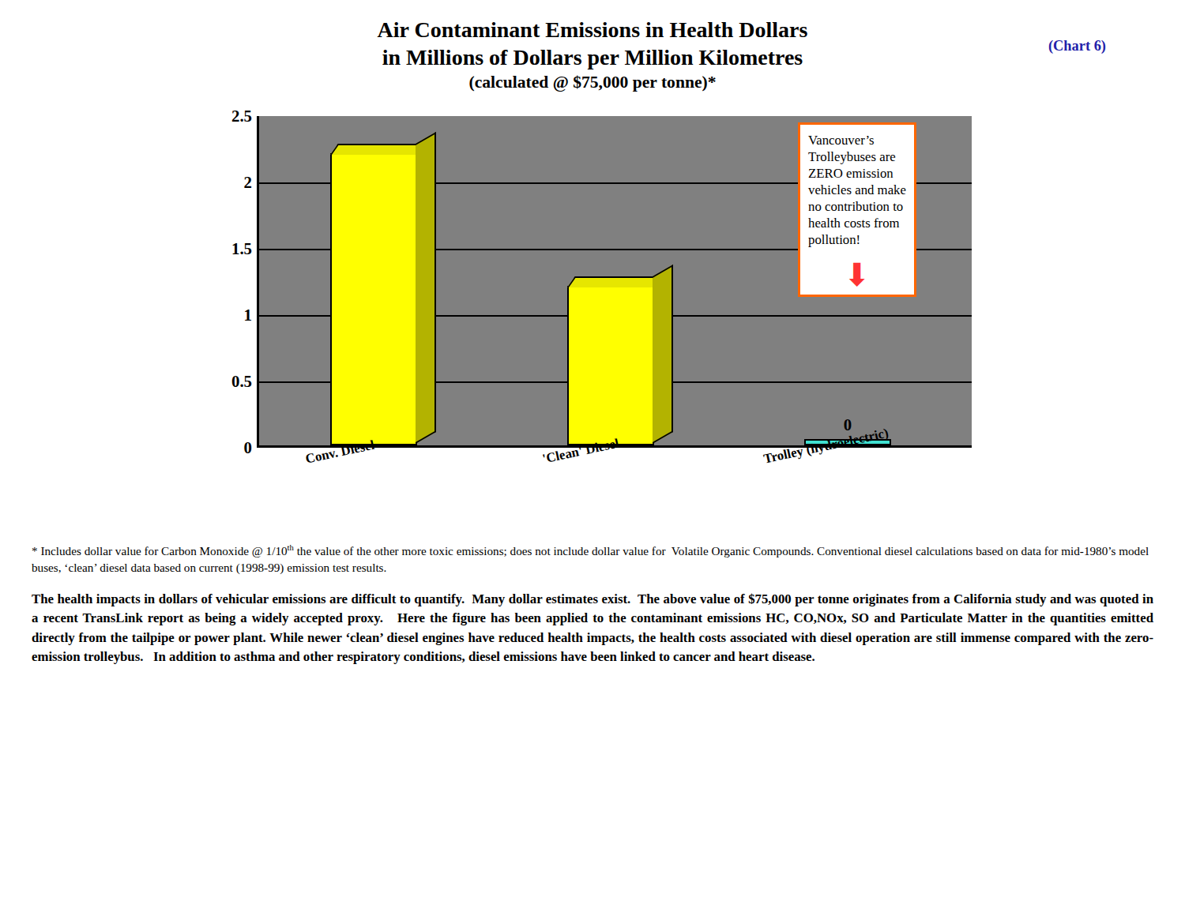(Chart 6)
Air Contaminant Emissions in Health Dollars
in Millions of Dollars per Million Kilometres
(calculated @ $75,000 per tonne)*
2.5 2 1.5 1 0.5 0
0
Vancouver’s Trolleybuses are ZERO emission vehicles and make no contribution to health costs from pollution! ⬇
Conv. Diesel 'Clean' Diesel Trolley (hydroelectric)
* Includes dollar value for Carbon Monoxide @ 1/10th the value of the other more toxic emissions; does not include dollar value for Volatile Organic Compounds. Conventional diesel calculations based on data for mid-1980’s model buses, ‘clean’ diesel data based on current (1998-99) emission test results.
The health impacts in dollars of vehicular emissions are difficult to quantify. Many dollar estimates exist. The above value of $75,000 per tonne originates from a California study and was quoted in a recent TransLink report as being a widely accepted proxy. Here the figure has been applied to the contaminant emissions HC, CO,NOx, SO and Particulate Matter in the quantities emitted directly from the tailpipe or power plant. While newer ‘clean’ diesel engines have reduced health impacts, the health costs associated with diesel operation are still immense compared with the zero-emission trolleybus. In addition to asthma and other respiratory conditions, diesel emissions have been linked to cancer and heart disease.